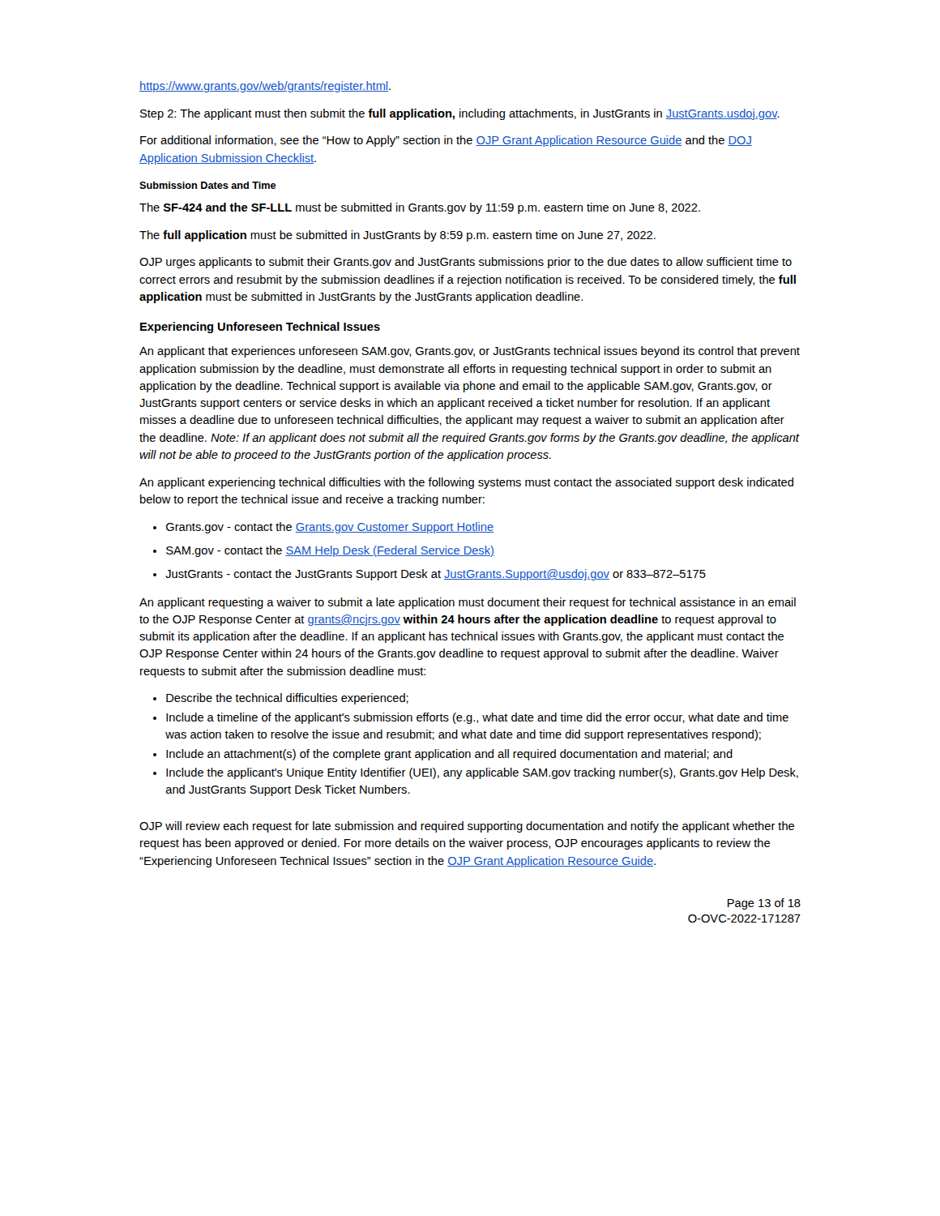https://www.grants.gov/web/grants/register.html.
Step 2: The applicant must then submit the full application, including attachments, in JustGrants in JustGrants.usdoj.gov.
For additional information, see the “How to Apply” section in the OJP Grant Application Resource Guide and the DOJ Application Submission Checklist.
Submission Dates and Time
The SF-424 and the SF-LLL must be submitted in Grants.gov by 11:59 p.m. eastern time on June 8, 2022.
The full application must be submitted in JustGrants by 8:59 p.m. eastern time on June 27, 2022.
OJP urges applicants to submit their Grants.gov and JustGrants submissions prior to the due dates to allow sufficient time to correct errors and resubmit by the submission deadlines if a rejection notification is received. To be considered timely, the full application must be submitted in JustGrants by the JustGrants application deadline.
Experiencing Unforeseen Technical Issues
An applicant that experiences unforeseen SAM.gov, Grants.gov, or JustGrants technical issues beyond its control that prevent application submission by the deadline, must demonstrate all efforts in requesting technical support in order to submit an application by the deadline. Technical support is available via phone and email to the applicable SAM.gov, Grants.gov, or JustGrants support centers or service desks in which an applicant received a ticket number for resolution. If an applicant misses a deadline due to unforeseen technical difficulties, the applicant may request a waiver to submit an application after the deadline. Note: If an applicant does not submit all the required Grants.gov forms by the Grants.gov deadline, the applicant will not be able to proceed to the JustGrants portion of the application process.
An applicant experiencing technical difficulties with the following systems must contact the associated support desk indicated below to report the technical issue and receive a tracking number:
Grants.gov - contact the Grants.gov Customer Support Hotline
SAM.gov - contact the SAM Help Desk (Federal Service Desk)
JustGrants - contact the JustGrants Support Desk at JustGrants.Support@usdoj.gov or 833–872–5175
An applicant requesting a waiver to submit a late application must document their request for technical assistance in an email to the OJP Response Center at grants@ncjrs.gov within 24 hours after the application deadline to request approval to submit its application after the deadline. If an applicant has technical issues with Grants.gov, the applicant must contact the OJP Response Center within 24 hours of the Grants.gov deadline to request approval to submit after the deadline. Waiver requests to submit after the submission deadline must:
Describe the technical difficulties experienced;
Include a timeline of the applicant's submission efforts (e.g., what date and time did the error occur, what date and time was action taken to resolve the issue and resubmit; and what date and time did support representatives respond);
Include an attachment(s) of the complete grant application and all required documentation and material; and
Include the applicant's Unique Entity Identifier (UEI), any applicable SAM.gov tracking number(s), Grants.gov Help Desk, and JustGrants Support Desk Ticket Numbers.
OJP will review each request for late submission and required supporting documentation and notify the applicant whether the request has been approved or denied. For more details on the waiver process, OJP encourages applicants to review the “Experiencing Unforeseen Technical Issues” section in the OJP Grant Application Resource Guide.
Page 13 of 18
O-OVC-2022-171287